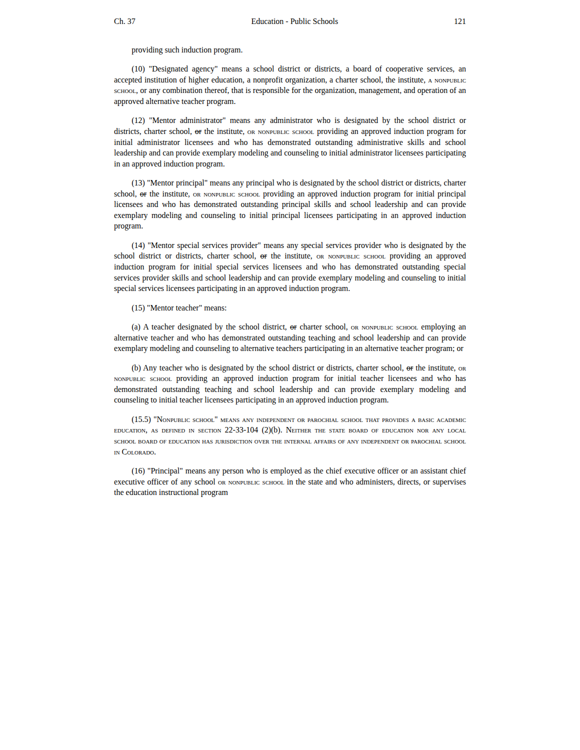Ch. 37 Education - Public Schools 121
providing such induction program.
(10) "Designated agency" means a school district or districts, a board of cooperative services, an accepted institution of higher education, a nonprofit organization, a charter school, the institute, a nonpublic school, or any combination thereof, that is responsible for the organization, management, and operation of an approved alternative teacher program.
(12) "Mentor administrator" means any administrator who is designated by the school district or districts, charter school, or the institute, or nonpublic school providing an approved induction program for initial administrator licensees and who has demonstrated outstanding administrative skills and school leadership and can provide exemplary modeling and counseling to initial administrator licensees participating in an approved induction program.
(13) "Mentor principal" means any principal who is designated by the school district or districts, charter school, or the institute, or nonpublic school providing an approved induction program for initial principal licensees and who has demonstrated outstanding principal skills and school leadership and can provide exemplary modeling and counseling to initial principal licensees participating in an approved induction program.
(14) "Mentor special services provider" means any special services provider who is designated by the school district or districts, charter school, or the institute, or nonpublic school providing an approved induction program for initial special services licensees and who has demonstrated outstanding special services provider skills and school leadership and can provide exemplary modeling and counseling to initial special services licensees participating in an approved induction program.
(15) "Mentor teacher" means:
(a) A teacher designated by the school district, or charter school, or nonpublic school employing an alternative teacher and who has demonstrated outstanding teaching and school leadership and can provide exemplary modeling and counseling to alternative teachers participating in an alternative teacher program; or
(b) Any teacher who is designated by the school district or districts, charter school, or the institute, or nonpublic school providing an approved induction program for initial teacher licensees and who has demonstrated outstanding teaching and school leadership and can provide exemplary modeling and counseling to initial teacher licensees participating in an approved induction program.
(15.5) "Nonpublic school" means any independent or parochial school that provides a basic academic education, as defined in section 22-33-104 (2)(b). Neither the state board of education nor any local school board of education has jurisdiction over the internal affairs of any independent or parochial school in Colorado.
(16) "Principal" means any person who is employed as the chief executive officer or an assistant chief executive officer of any school or nonpublic school in the state and who administers, directs, or supervises the education instructional program